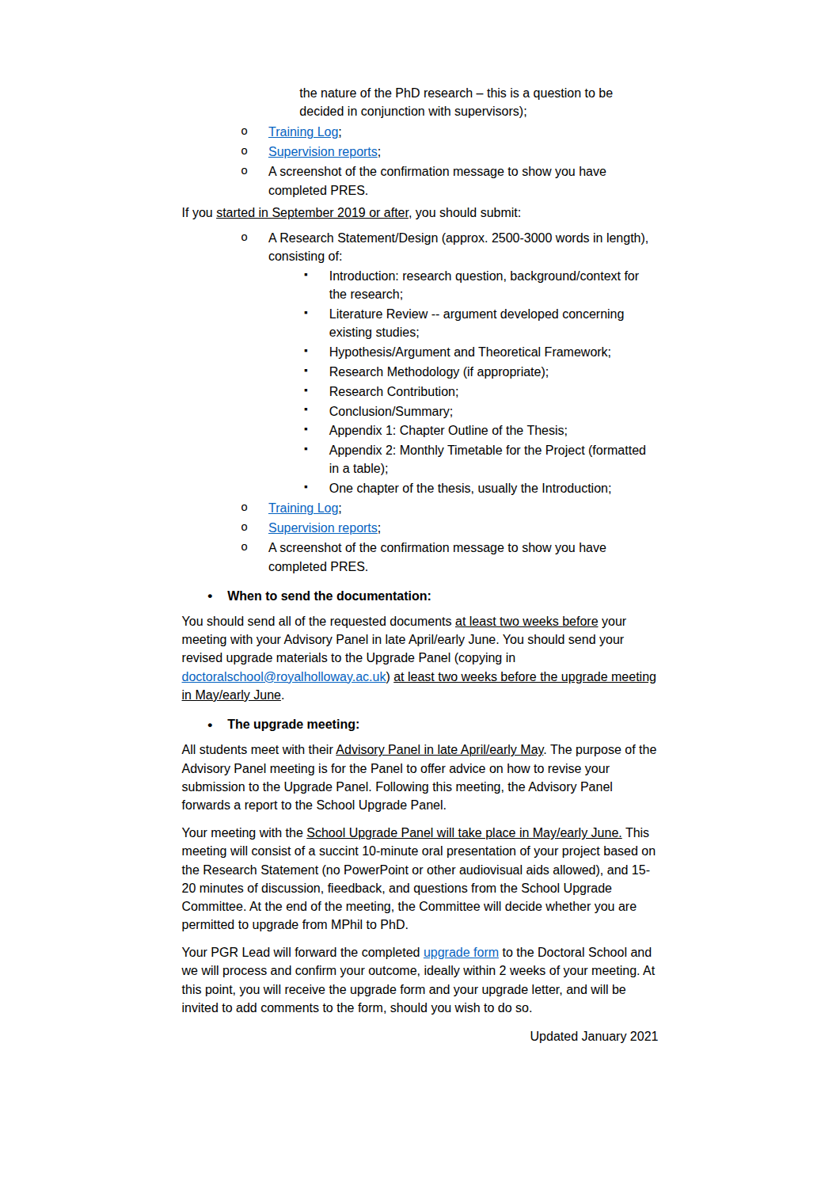the nature of the PhD research – this is a question to be decided in conjunction with supervisors);
Training Log;
Supervision reports;
A screenshot of the confirmation message to show you have completed PRES.
If you started in September 2019 or after, you should submit:
A Research Statement/Design (approx. 2500-3000 words in length), consisting of:
Introduction: research question, background/context for the research;
Literature Review -- argument developed concerning existing studies;
Hypothesis/Argument and Theoretical Framework;
Research Methodology (if appropriate);
Research Contribution;
Conclusion/Summary;
Appendix 1: Chapter Outline of the Thesis;
Appendix 2: Monthly Timetable for the Project (formatted in a table);
One chapter of the thesis, usually the Introduction;
Training Log;
Supervision reports;
A screenshot of the confirmation message to show you have completed PRES.
When to send the documentation:
You should send all of the requested documents at least two weeks before your meeting with your Advisory Panel in late April/early June. You should send your revised upgrade materials to the Upgrade Panel (copying in doctoralschool@royalholloway.ac.uk) at least two weeks before the upgrade meeting in May/early June.
The upgrade meeting:
All students meet with their Advisory Panel in late April/early May. The purpose of the Advisory Panel meeting is for the Panel to offer advice on how to revise your submission to the Upgrade Panel. Following this meeting, the Advisory Panel forwards a report to the School Upgrade Panel.
Your meeting with the School Upgrade Panel will take place in May/early June. This meeting will consist of a succint 10-minute oral presentation of your project based on the Research Statement (no PowerPoint or other audiovisual aids allowed), and 15-20 minutes of discussion, fieedback, and questions from the School Upgrade Committee. At the end of the meeting, the Committee will decide whether you are permitted to upgrade from MPhil to PhD.
Your PGR Lead will forward the completed upgrade form to the Doctoral School and we will process and confirm your outcome, ideally within 2 weeks of your meeting. At this point, you will receive the upgrade form and your upgrade letter, and will be invited to add comments to the form, should you wish to do so.
Updated January 2021